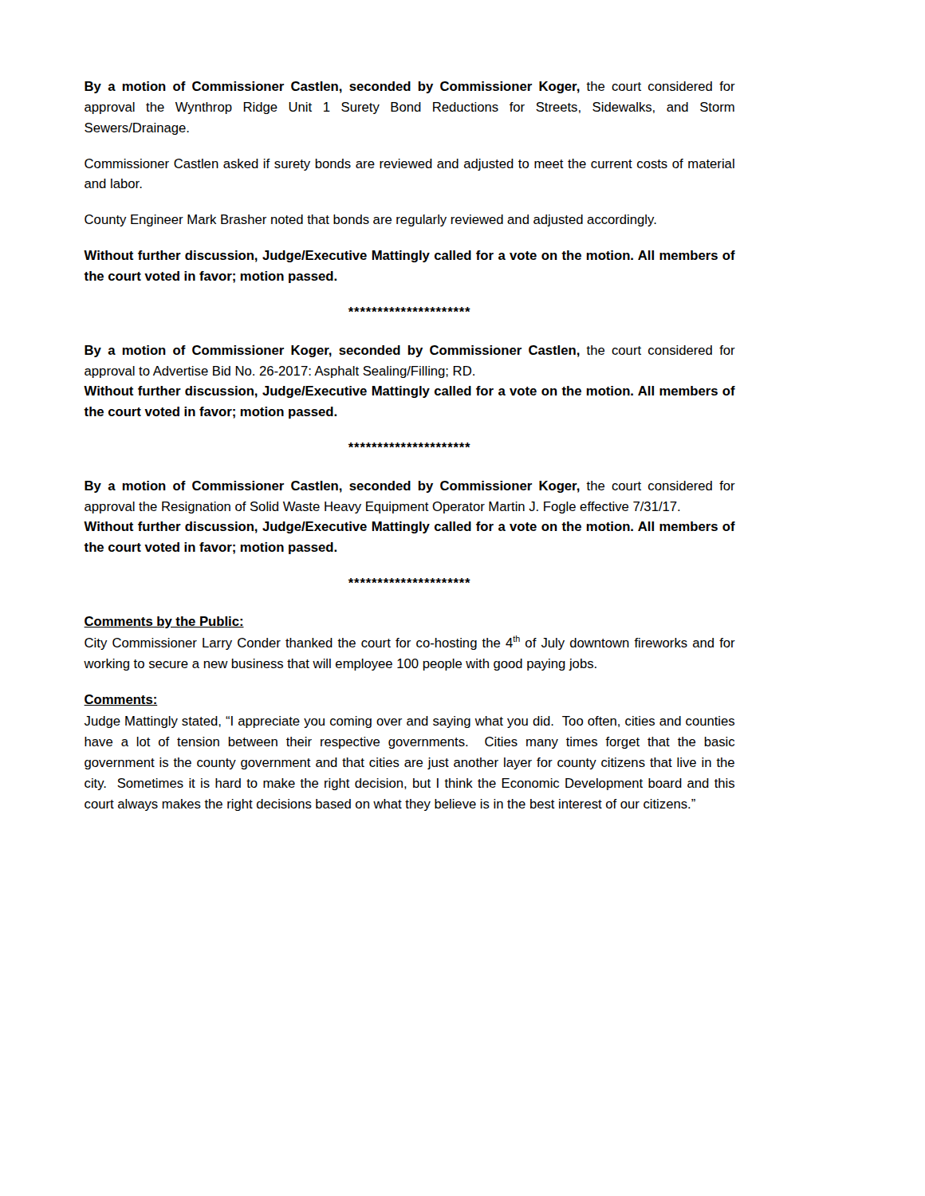By a motion of Commissioner Castlen, seconded by Commissioner Koger, the court considered for approval the Wynthrop Ridge Unit 1 Surety Bond Reductions for Streets, Sidewalks, and Storm Sewers/Drainage.
Commissioner Castlen asked if surety bonds are reviewed and adjusted to meet the current costs of material and labor.
County Engineer Mark Brasher noted that bonds are regularly reviewed and adjusted accordingly.
Without further discussion, Judge/Executive Mattingly called for a vote on the motion. All members of the court voted in favor; motion passed.
*********************
By a motion of Commissioner Koger, seconded by Commissioner Castlen, the court considered for approval to Advertise Bid No. 26-2017: Asphalt Sealing/Filling; RD.
Without further discussion, Judge/Executive Mattingly called for a vote on the motion. All members of the court voted in favor; motion passed.
*********************
By a motion of Commissioner Castlen, seconded by Commissioner Koger, the court considered for approval the Resignation of Solid Waste Heavy Equipment Operator Martin J. Fogle effective 7/31/17.
Without further discussion, Judge/Executive Mattingly called for a vote on the motion. All members of the court voted in favor; motion passed.
*********************
Comments by the Public:
City Commissioner Larry Conder thanked the court for co-hosting the 4th of July downtown fireworks and for working to secure a new business that will employee 100 people with good paying jobs.
Comments:
Judge Mattingly stated, “I appreciate you coming over and saying what you did. Too often, cities and counties have a lot of tension between their respective governments. Cities many times forget that the basic government is the county government and that cities are just another layer for county citizens that live in the city. Sometimes it is hard to make the right decision, but I think the Economic Development board and this court always makes the right decisions based on what they believe is in the best interest of our citizens.”